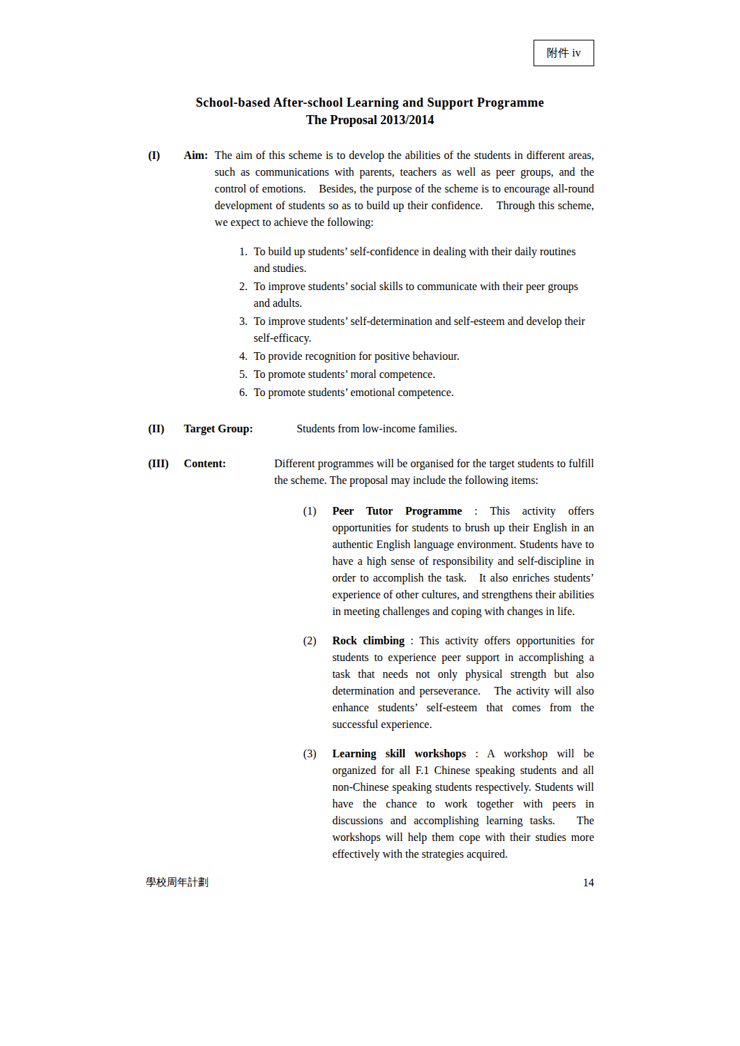附件 iv
School-based After-school Learning and Support Programme The Proposal 2013/2014
(I)
Aim:
The aim of this scheme is to develop the abilities of the students in different areas, such as communications with parents, teachers as well as peer groups, and the control of emotions. Besides, the purpose of the scheme is to encourage all-round development of students so as to build up their confidence. Through this scheme, we expect to achieve the following:
To build up students’ self-confidence in dealing with their daily routines and studies.
To improve students’ social skills to communicate with their peer groups and adults.
To improve students’ self-determination and self-esteem and develop their self-efficacy.
To provide recognition for positive behaviour.
To promote students’ moral competence.
To promote students’ emotional competence.
(II)
Target Group:
Students from low-income families.
(III)
Content:
Different programmes will be organised for the target students to fulfill the scheme. The proposal may include the following items:
Peer Tutor Programme : This activity offers opportunities for students to brush up their English in an authentic English language environment. Students have to have a high sense of responsibility and self-discipline in order to accomplish the task. It also enriches students’ experience of other cultures, and strengthens their abilities in meeting challenges and coping with changes in life.
Rock climbing : This activity offers opportunities for students to experience peer support in accomplishing a task that needs not only physical strength but also determination and perseverance. The activity will also enhance students’ self-esteem that comes from the successful experience.
Learning skill workshops : A workshop will be organized for all F.1 Chinese speaking students and all non-Chinese speaking students respectively. Students will have the chance to work together with peers in discussions and accomplishing learning tasks. The workshops will help them cope with their studies more effectively with the strategies acquired.
學校周年計劃
14